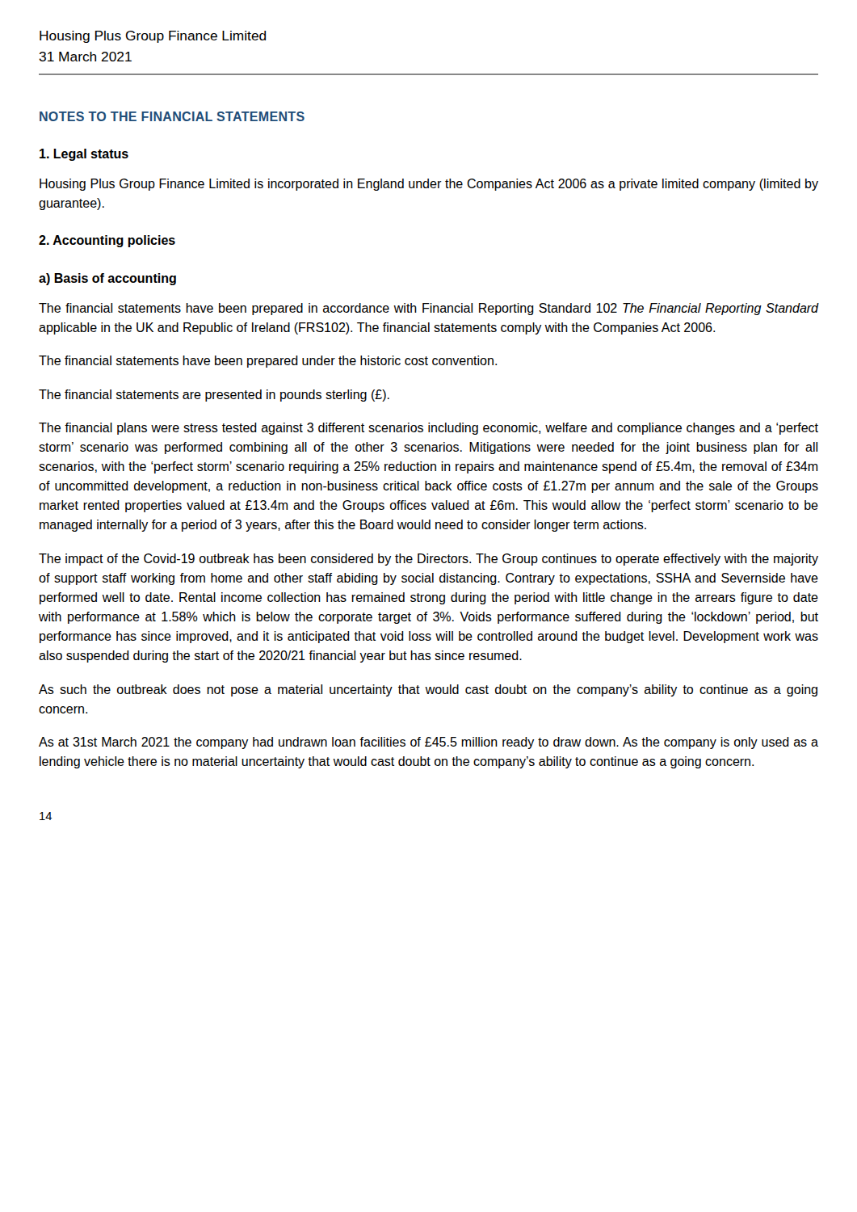Housing Plus Group Finance Limited
31 March 2021
NOTES TO THE FINANCIAL STATEMENTS
1. Legal status
Housing Plus Group Finance Limited is incorporated in England under the Companies Act 2006 as a private limited company (limited by guarantee).
2. Accounting policies
a) Basis of accounting
The financial statements have been prepared in accordance with Financial Reporting Standard 102 The Financial Reporting Standard applicable in the UK and Republic of Ireland (FRS102). The financial statements comply with the Companies Act 2006.
The financial statements have been prepared under the historic cost convention.
The financial statements are presented in pounds sterling (£).
The financial plans were stress tested against 3 different scenarios including economic, welfare and compliance changes and a ‘perfect storm’ scenario was performed combining all of the other 3 scenarios. Mitigations were needed for the joint business plan for all scenarios, with the ‘perfect storm’ scenario requiring a 25% reduction in repairs and maintenance spend of £5.4m, the removal of £34m of uncommitted development, a reduction in non-business critical back office costs of £1.27m per annum and the sale of the Groups market rented properties valued at £13.4m and the Groups offices valued at £6m. This would allow the ‘perfect storm’ scenario to be managed internally for a period of 3 years, after this the Board would need to consider longer term actions.
The impact of the Covid-19 outbreak has been considered by the Directors. The Group continues to operate effectively with the majority of support staff working from home and other staff abiding by social distancing. Contrary to expectations, SSHA and Severnside have performed well to date. Rental income collection has remained strong during the period with little change in the arrears figure to date with performance at 1.58% which is below the corporate target of 3%. Voids performance suffered during the ‘lockdown’ period, but performance has since improved, and it is anticipated that void loss will be controlled around the budget level. Development work was also suspended during the start of the 2020/21 financial year but has since resumed.
As such the outbreak does not pose a material uncertainty that would cast doubt on the company’s ability to continue as a going concern.
As at 31st March 2021 the company had undrawn loan facilities of £45.5 million ready to draw down. As the company is only used as a lending vehicle there is no material uncertainty that would cast doubt on the company’s ability to continue as a going concern.
14